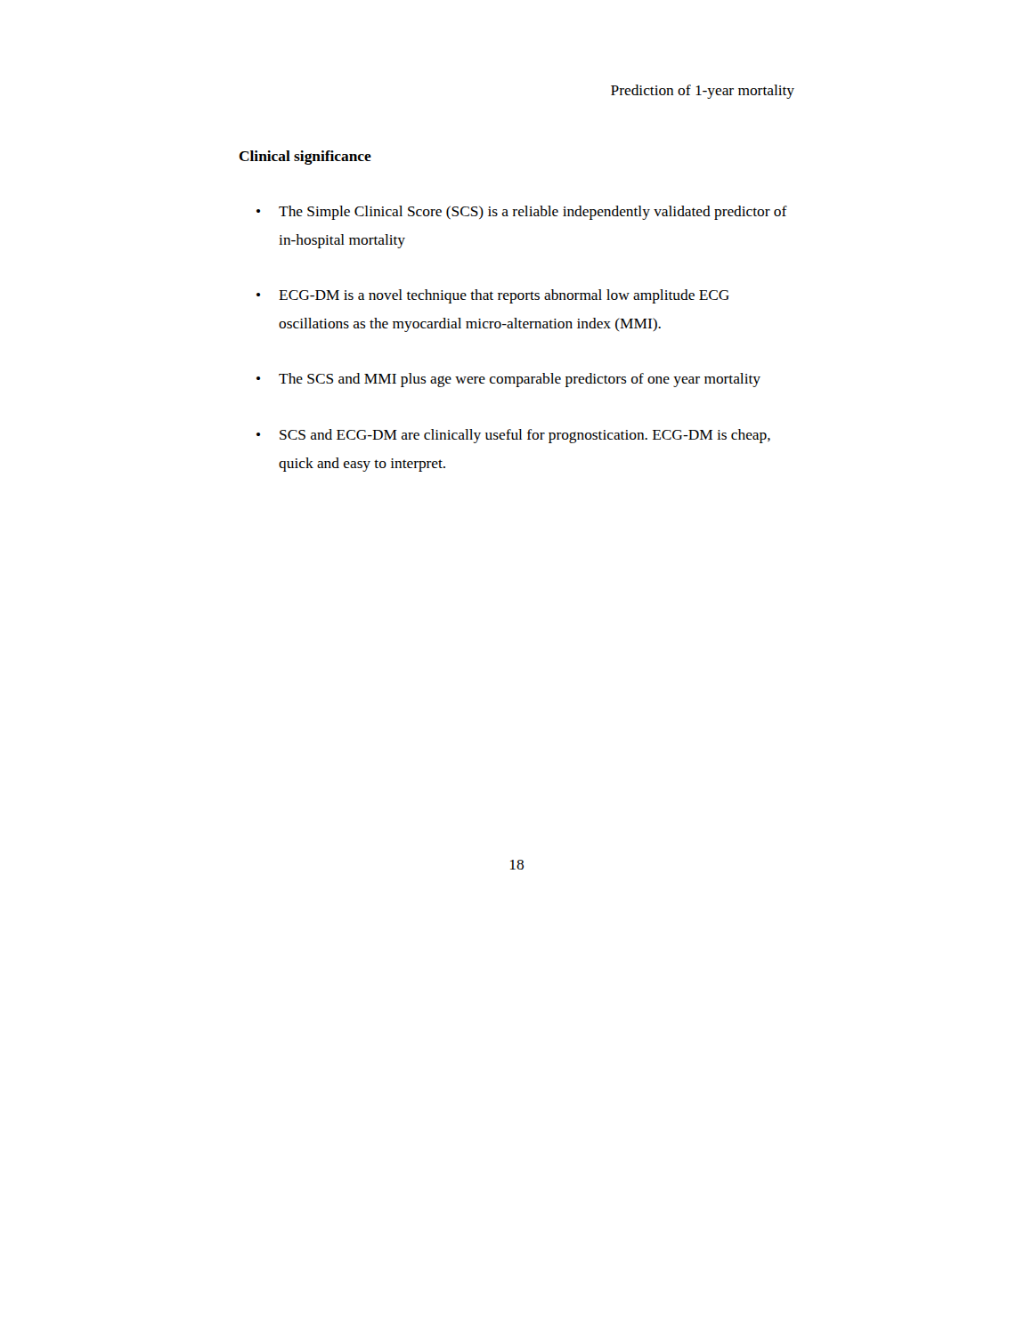Prediction of 1-year mortality
Clinical significance
The Simple Clinical Score (SCS) is a reliable independently validated predictor of in-hospital mortality
ECG-DM is a novel technique that reports abnormal low amplitude ECG oscillations as the myocardial micro-alternation index (MMI).
The SCS and MMI plus age were comparable predictors of one year mortality
SCS and ECG-DM are clinically useful for prognostication. ECG-DM is cheap, quick and easy to interpret.
18